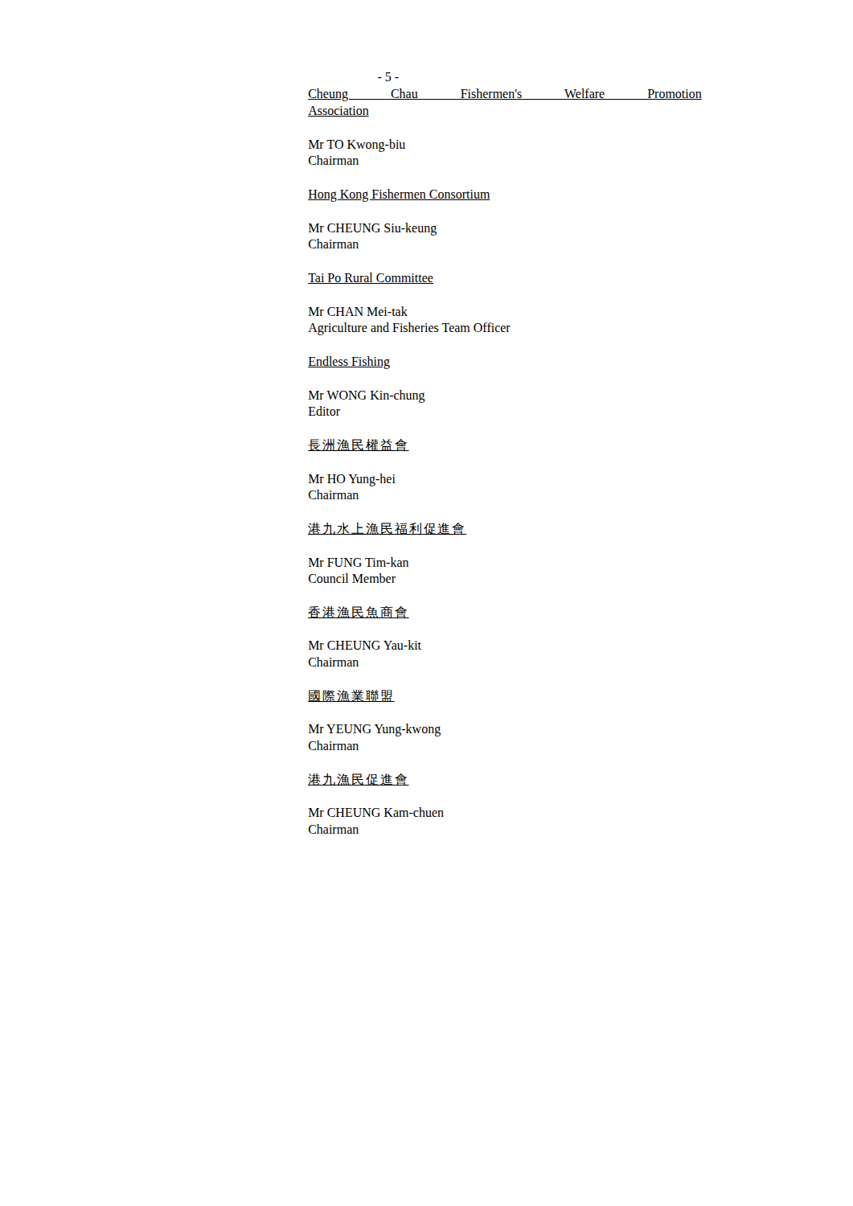- 5 -
Cheung Chau Fishermen's Welfare Promotion
Association
Mr TO Kwong-biu
Chairman
Hong Kong Fishermen Consortium
Mr CHEUNG Siu-keung
Chairman
Tai Po Rural Committee
Mr CHAN Mei-tak
Agriculture and Fisheries Team Officer
Endless Fishing
Mr WONG Kin-chung
Editor
長洲漁民權益會
Mr HO Yung-hei
Chairman
港九水上漁民福利促進會
Mr FUNG Tim-kan
Council Member
香港漁民魚商會
Mr CHEUNG Yau-kit
Chairman
國際漁業聯盟
Mr YEUNG Yung-kwong
Chairman
港九漁民促進會
Mr CHEUNG Kam-chuen
Chairman